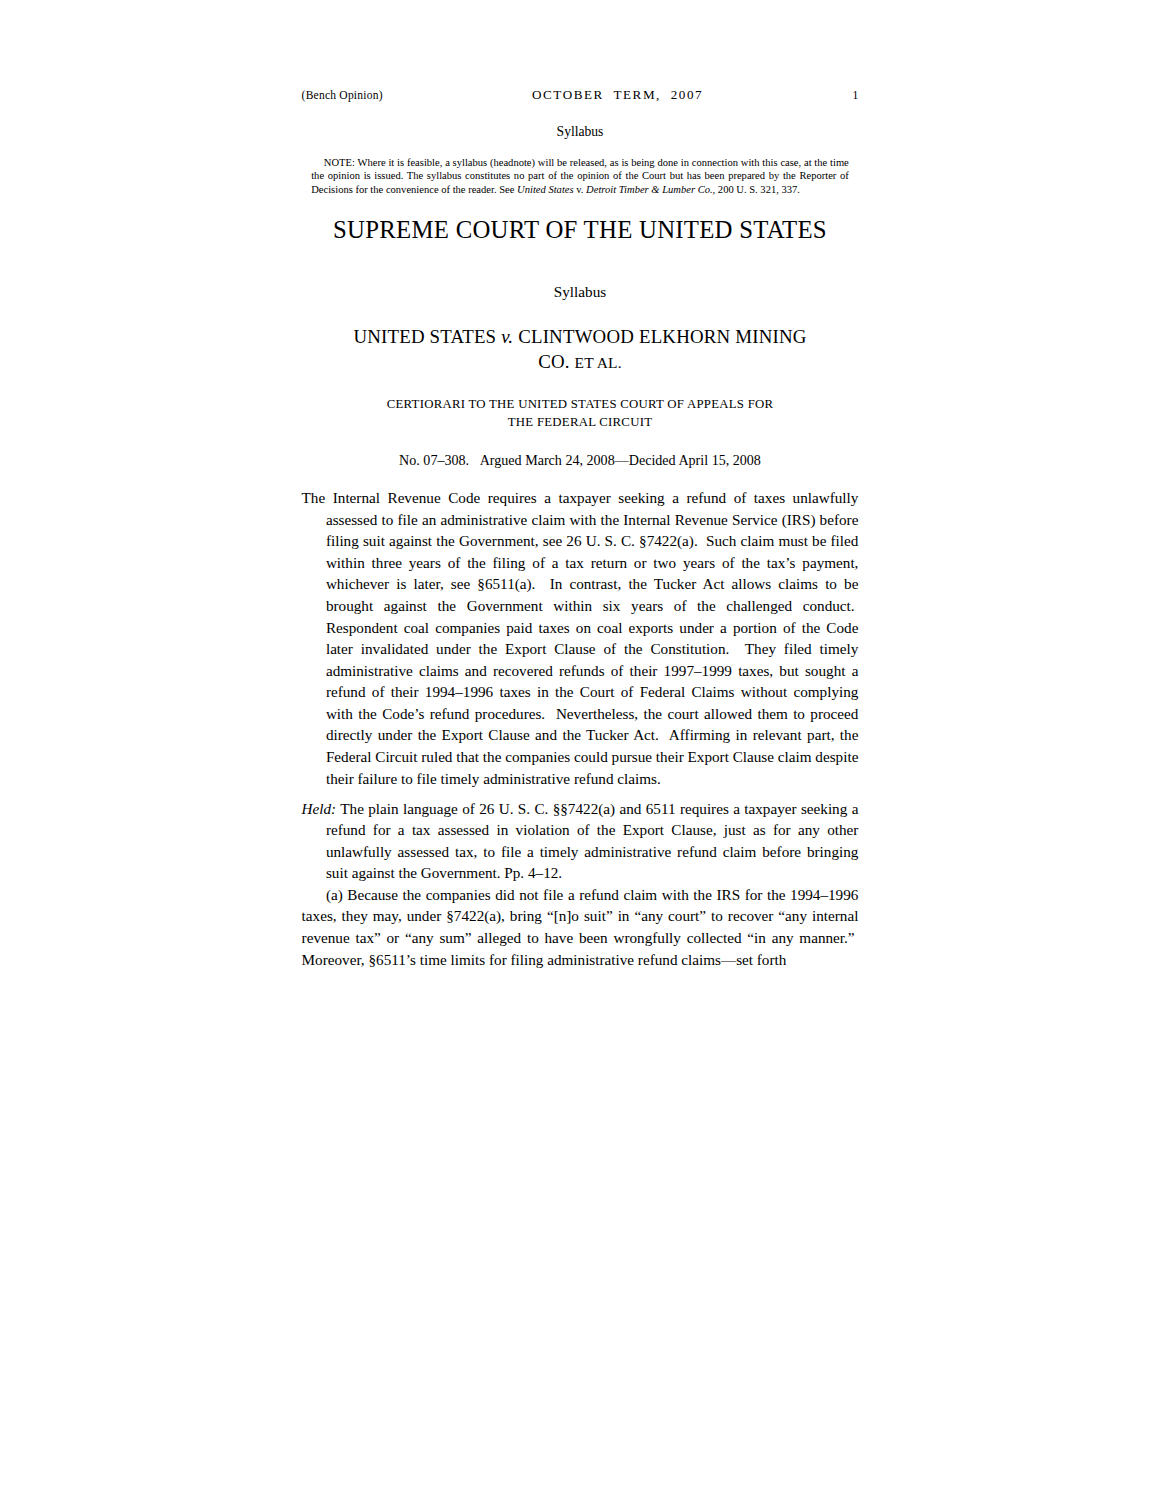(Bench Opinion) OCTOBER TERM, 2007 1
Syllabus
NOTE: Where it is feasible, a syllabus (headnote) will be released, as is being done in connection with this case, at the time the opinion is issued. The syllabus constitutes no part of the opinion of the Court but has been prepared by the Reporter of Decisions for the convenience of the reader. See United States v. Detroit Timber & Lumber Co., 200 U. S. 321, 337.
SUPREME COURT OF THE UNITED STATES
Syllabus
UNITED STATES v. CLINTWOOD ELKHORN MINING
CO. ET AL.
CERTIORARI TO THE UNITED STATES COURT OF APPEALS FOR
THE FEDERAL CIRCUIT
No. 07–308. Argued March 24, 2008—Decided April 15, 2008
The Internal Revenue Code requires a taxpayer seeking a refund of taxes unlawfully assessed to file an administrative claim with the Internal Revenue Service (IRS) before filing suit against the Government, see 26 U. S. C. §7422(a). Such claim must be filed within three years of the filing of a tax return or two years of the tax’s payment, whichever is later, see §6511(a). In contrast, the Tucker Act allows claims to be brought against the Government within six years of the challenged conduct. Respondent coal companies paid taxes on coal exports under a portion of the Code later invalidated under the Export Clause of the Constitution. They filed timely administrative claims and recovered refunds of their 1997–1999 taxes, but sought a refund of their 1994–1996 taxes in the Court of Federal Claims without complying with the Code’s refund procedures. Nevertheless, the court allowed them to proceed directly under the Export Clause and the Tucker Act. Affirming in relevant part, the Federal Circuit ruled that the companies could pursue their Export Clause claim despite their failure to file timely administrative refund claims.
Held: The plain language of 26 U. S. C. §§7422(a) and 6511 requires a taxpayer seeking a refund for a tax assessed in violation of the Export Clause, just as for any other unlawfully assessed tax, to file a timely administrative refund claim before bringing suit against the Government. Pp. 4–12.
(a) Because the companies did not file a refund claim with the IRS for the 1994–1996 taxes, they may, under §7422(a), bring “[n]o suit” in “any court” to recover “any internal revenue tax” or “any sum” alleged to have been wrongfully collected “in any manner.” Moreover, §6511’s time limits for filing administrative refund claims—set forth